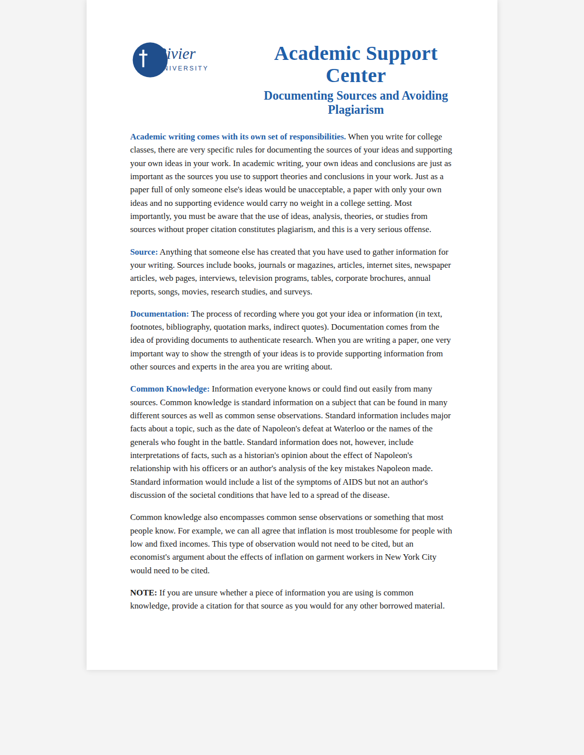Rivier UNIVERSITY
Academic Support Center
Documenting Sources and Avoiding Plagiarism
Academic writing comes with its own set of responsibilities. When you write for college classes, there are very specific rules for documenting the sources of your ideas and supporting your own ideas in your work. In academic writing, your own ideas and conclusions are just as important as the sources you use to support theories and conclusions in your work. Just as a paper full of only someone else's ideas would be unacceptable, a paper with only your own ideas and no supporting evidence would carry no weight in a college setting. Most importantly, you must be aware that the use of ideas, analysis, theories, or studies from sources without proper citation constitutes plagiarism, and this is a very serious offense.
Source: Anything that someone else has created that you have used to gather information for your writing. Sources include books, journals or magazines, articles, internet sites, newspaper articles, web pages, interviews, television programs, tables, corporate brochures, annual reports, songs, movies, research studies, and surveys.
Documentation: The process of recording where you got your idea or information (in text, footnotes, bibliography, quotation marks, indirect quotes). Documentation comes from the idea of providing documents to authenticate research. When you are writing a paper, one very important way to show the strength of your ideas is to provide supporting information from other sources and experts in the area you are writing about.
Common Knowledge: Information everyone knows or could find out easily from many sources. Common knowledge is standard information on a subject that can be found in many different sources as well as common sense observations. Standard information includes major facts about a topic, such as the date of Napoleon's defeat at Waterloo or the names of the generals who fought in the battle. Standard information does not, however, include interpretations of facts, such as a historian's opinion about the effect of Napoleon's relationship with his officers or an author's analysis of the key mistakes Napoleon made. Standard information would include a list of the symptoms of AIDS but not an author's discussion of the societal conditions that have led to a spread of the disease.
Common knowledge also encompasses common sense observations or something that most people know. For example, we can all agree that inflation is most troublesome for people with low and fixed incomes. This type of observation would not need to be cited, but an economist's argument about the effects of inflation on garment workers in New York City would need to be cited.
NOTE: If you are unsure whether a piece of information you are using is common knowledge, provide a citation for that source as you would for any other borrowed material.